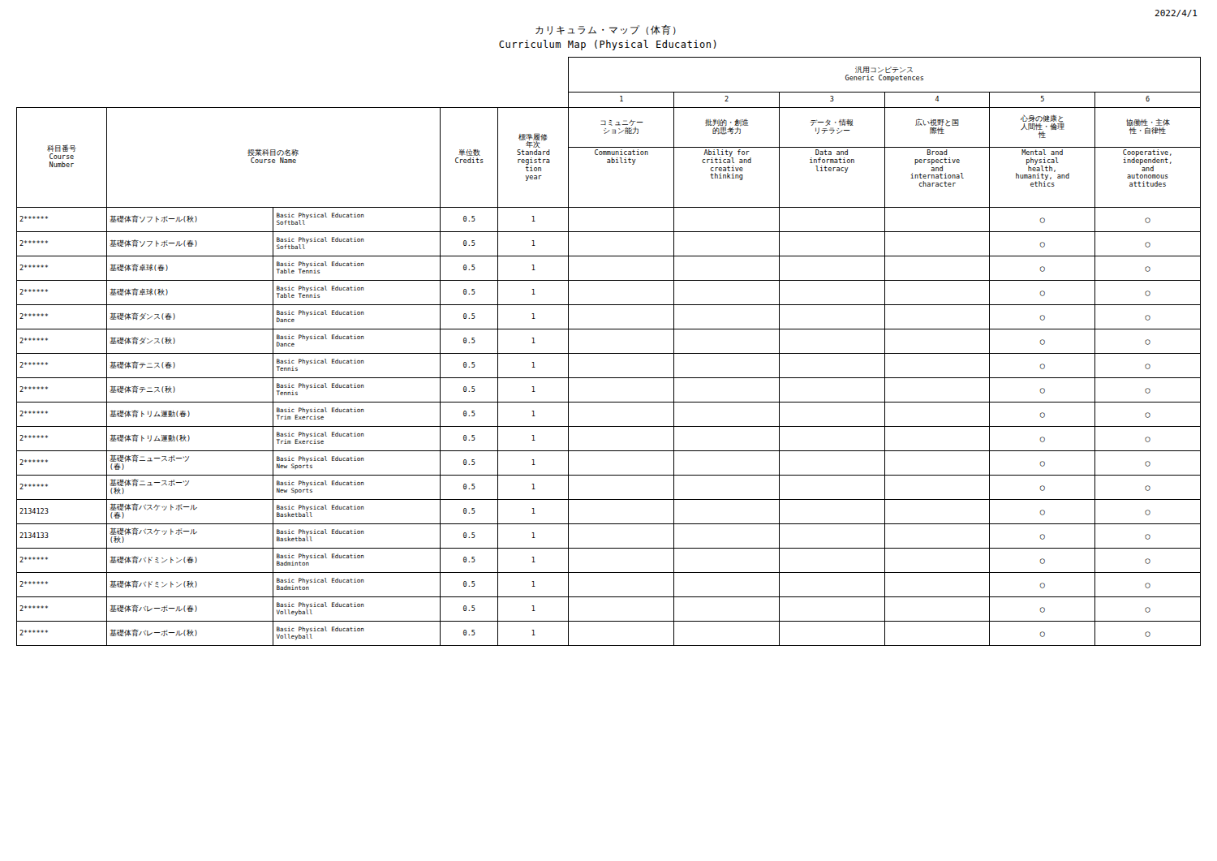2022/4/1
カリキュラム・マップ（体育）
Curriculum Map (Physical Education)
| | 汎用コンピテンス Generic Competences |
| --- | --- |
| 1 | 2 | 3 | 4 | 5 | 6 |
| 科目番号 Course Number | 授業科目の名称 Course Name | 単位数 Credits | 標準履修 年次 Standard registra tion year | コミュニケー ション能力 | 批判的・創造 的思考力 | データ・情報 リテラシー | 広い視野と国 際性 | 心身の健康と 人間性・倫理 性 | 協働性・主体 性・自律性 |
| Communication ability | Ability for critical and creative thinking | Data and information literacy | Broad perspective and international character | Mental and physical health, humanity, and ethics | Cooperative, independent, and autonomous attitudes |
| 2****** | 基礎体育ソフトボール(秋) | Basic Physical Education Softball | 0.5 | 1 | | | | | ○ | ○ |
| 2****** | 基礎体育ソフトボール(春) | Basic Physical Education Softball | 0.5 | 1 | | | | | ○ | ○ |
| 2****** | 基礎体育卓球(春) | Basic Physical Education Table Tennis | 0.5 | 1 | | | | | ○ | ○ |
| 2****** | 基礎体育卓球(秋) | Basic Physical Education Table Tennis | 0.5 | 1 | | | | | ○ | ○ |
| 2****** | 基礎体育ダンス(春) | Basic Physical Education Dance | 0.5 | 1 | | | | | ○ | ○ |
| 2****** | 基礎体育ダンス(秋) | Basic Physical Education Dance | 0.5 | 1 | | | | | ○ | ○ |
| 2****** | 基礎体育テニス(春) | Basic Physical Education Tennis | 0.5 | 1 | | | | | ○ | ○ |
| 2****** | 基礎体育テニス(秋) | Basic Physical Education Tennis | 0.5 | 1 | | | | | ○ | ○ |
| 2****** | 基礎体育トリム運動(春) | Basic Physical Education Trim Exercise | 0.5 | 1 | | | | | ○ | ○ |
| 2****** | 基礎体育トリム運動(秋) | Basic Physical Education Trim Exercise | 0.5 | 1 | | | | | ○ | ○ |
| 2****** | 基礎体育ニュースポーツ (春) | Basic Physical Education New Sports | 0.5 | 1 | | | | | ○ | ○ |
| 2****** | 基礎体育ニュースポーツ (秋) | Basic Physical Education New Sports | 0.5 | 1 | | | | | ○ | ○ |
| 2134123 | 基礎体育バスケットボール (春) | Basic Physical Education Basketball | 0.5 | 1 | | | | | ○ | ○ |
| 2134133 | 基礎体育バスケットボール (秋) | Basic Physical Education Basketball | 0.5 | 1 | | | | | ○ | ○ |
| 2****** | 基礎体育バドミントン(春) | Basic Physical Education Badminton | 0.5 | 1 | | | | | ○ | ○ |
| 2****** | 基礎体育バドミントン(秋) | Basic Physical Education Badminton | 0.5 | 1 | | | | | ○ | ○ |
| 2****** | 基礎体育バレーボール(春) | Basic Physical Education Volleyball | 0.5 | 1 | | | | | ○ | ○ |
| 2****** | 基礎体育バレーボール(秋) | Basic Physical Education Volleyball | 0.5 | 1 | | | | | ○ | ○ |